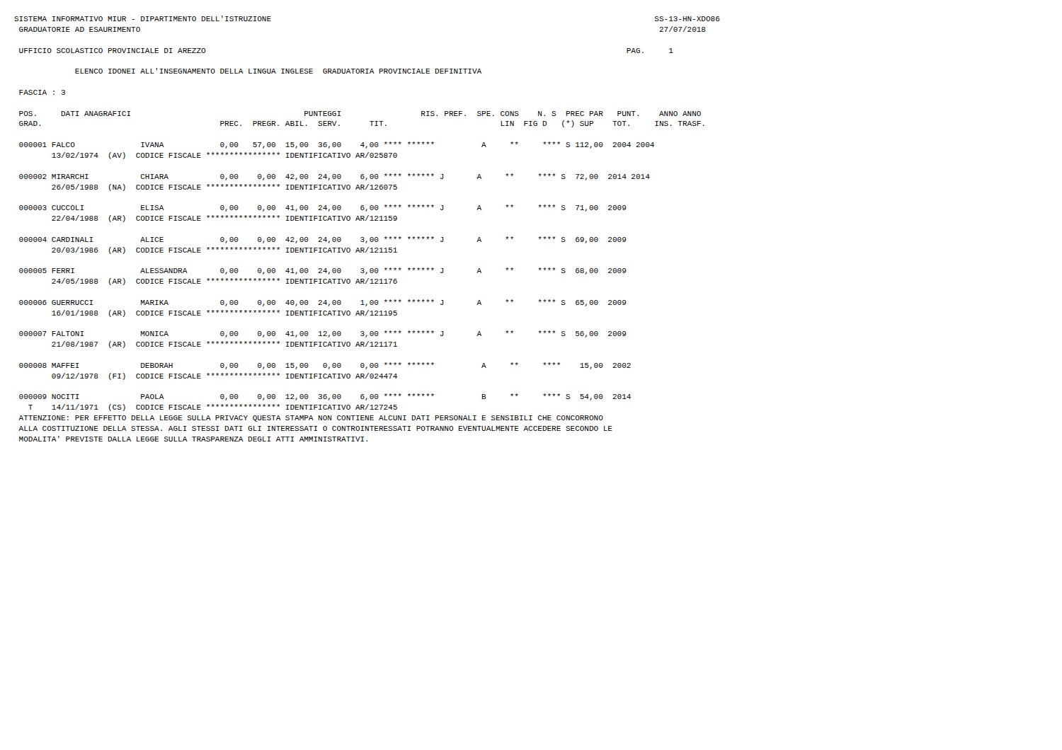SISTEMA INFORMATIVO MIUR - DIPARTIMENTO DELL'ISTRUZIONE                                                                                  SS-13-HN-XDO86
 GRADUATORIE AD ESAURIMENTO                                                                                                               27/07/2018

 UFFICIO SCOLASTICO PROVINCIALE DI AREZZO                                                                                          PAG.     1

             ELENCO IDONEI ALL'INSEGNAMENTO DELLA LINGUA INGLESE  GRADUATORIA PROVINCIALE DEFINITIVA

 FASCIA : 3

 POS.     DATI ANAGRAFICI                                     PUNTEGGI                 RIS. PREF.  SPE. CONS    N. S  PREC PAR   PUNT.    ANNO ANNO
 GRAD.                                      PREC.  PREGR. ABIL.  SERV.      TIT.                        LIN  FIG D   (*) SUP    TOT.     INS. TRASF.

 000001 FALCO              IVANA            0,00   57,00  15,00  36,00    4,00 **** ******          A     **     **** S 112,00  2004 2004
        13/02/1974  (AV)  CODICE FISCALE **************** IDENTIFICATIVO AR/025870

 000002 MIRARCHI           CHIARA           0,00    0,00  42,00  24,00    6,00 **** ****** J       A     **     **** S  72,00  2014 2014
        26/05/1988  (NA)  CODICE FISCALE **************** IDENTIFICATIVO AR/126075

 000003 CUCCOLI            ELISA            0,00    0,00  41,00  24,00    6,00 **** ****** J       A     **     **** S  71,00  2009
        22/04/1988  (AR)  CODICE FISCALE **************** IDENTIFICATIVO AR/121159

 000004 CARDINALI          ALICE            0,00    0,00  42,00  24,00    3,00 **** ****** J       A     **     **** S  69,00  2009
        20/03/1986  (AR)  CODICE FISCALE **************** IDENTIFICATIVO AR/121151

 000005 FERRI              ALESSANDRA       0,00    0,00  41,00  24,00    3,00 **** ****** J       A     **     **** S  68,00  2009
        24/05/1988  (AR)  CODICE FISCALE **************** IDENTIFICATIVO AR/121176

 000006 GUERRUCCI          MARIKA           0,00    0,00  40,00  24,00    1,00 **** ****** J       A     **     **** S  65,00  2009
        16/01/1988  (AR)  CODICE FISCALE **************** IDENTIFICATIVO AR/121195

 000007 FALTONI            MONICA           0,00    0,00  41,00  12,00    3,00 **** ****** J       A     **     **** S  56,00  2009
        21/08/1987  (AR)  CODICE FISCALE **************** IDENTIFICATIVO AR/121171

 000008 MAFFEI             DEBORAH          0,00    0,00  15,00   0,00    0,00 **** ******          A     **     ****    15,00  2002
        09/12/1978  (FI)  CODICE FISCALE **************** IDENTIFICATIVO AR/024474

 000009 NOCITI             PAOLA            0,00    0,00  12,00  36,00    6,00 **** ******          B     **     **** S  54,00  2014
   T    14/11/1971  (CS)  CODICE FISCALE **************** IDENTIFICATIVO AR/127245
 ATTENZIONE: PER EFFETTO DELLA LEGGE SULLA PRIVACY QUESTA STAMPA NON CONTIENE ALCUNI DATI PERSONALI E SENSIBILI CHE CONCORRONO
 ALLA COSTITUZIONE DELLA STESSA. AGLI STESSI DATI GLI INTERESSATI O CONTROINTERESSATI POTRANNO EVENTUALMENTE ACCEDERE SECONDO LE
 MODALITA' PREVISTE DALLA LEGGE SULLA TRASPARENZA DEGLI ATTI AMMINISTRATIVI.